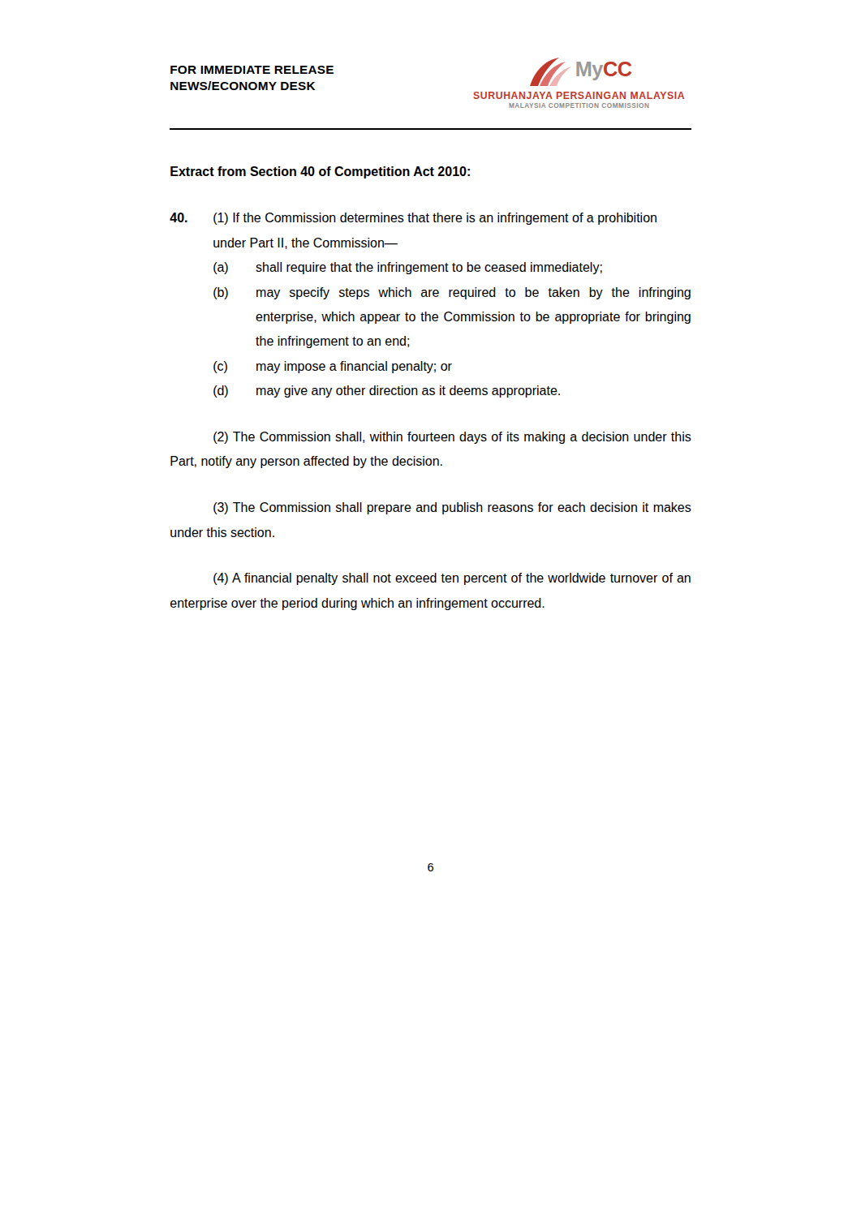FOR IMMEDIATE RELEASE
NEWS/ECONOMY DESK
My CC
SURUHANJAYA PERSAINGAN MALAYSIA
MALAYSIA COMPETITION COMMISSION
Extract from Section 40 of Competition Act 2010:
40.
(1) If the Commission determines that there is an infringement of a prohibition under Part II, the Commission—
(a) shall require that the infringement to be ceased immediately;
(b) may specify steps which are required to be taken by the infringing enterprise, which appear to the Commission to be appropriate for bringing the infringement to an end;
(c) may impose a financial penalty; or
(d) may give any other direction as it deems appropriate.
(2) The Commission shall, within fourteen days of its making a decision under this Part, notify any person affected by the decision.
(3) The Commission shall prepare and publish reasons for each decision it makes under this section.
(4) A financial penalty shall not exceed ten percent of the worldwide turnover of an enterprise over the period during which an infringement occurred.
6